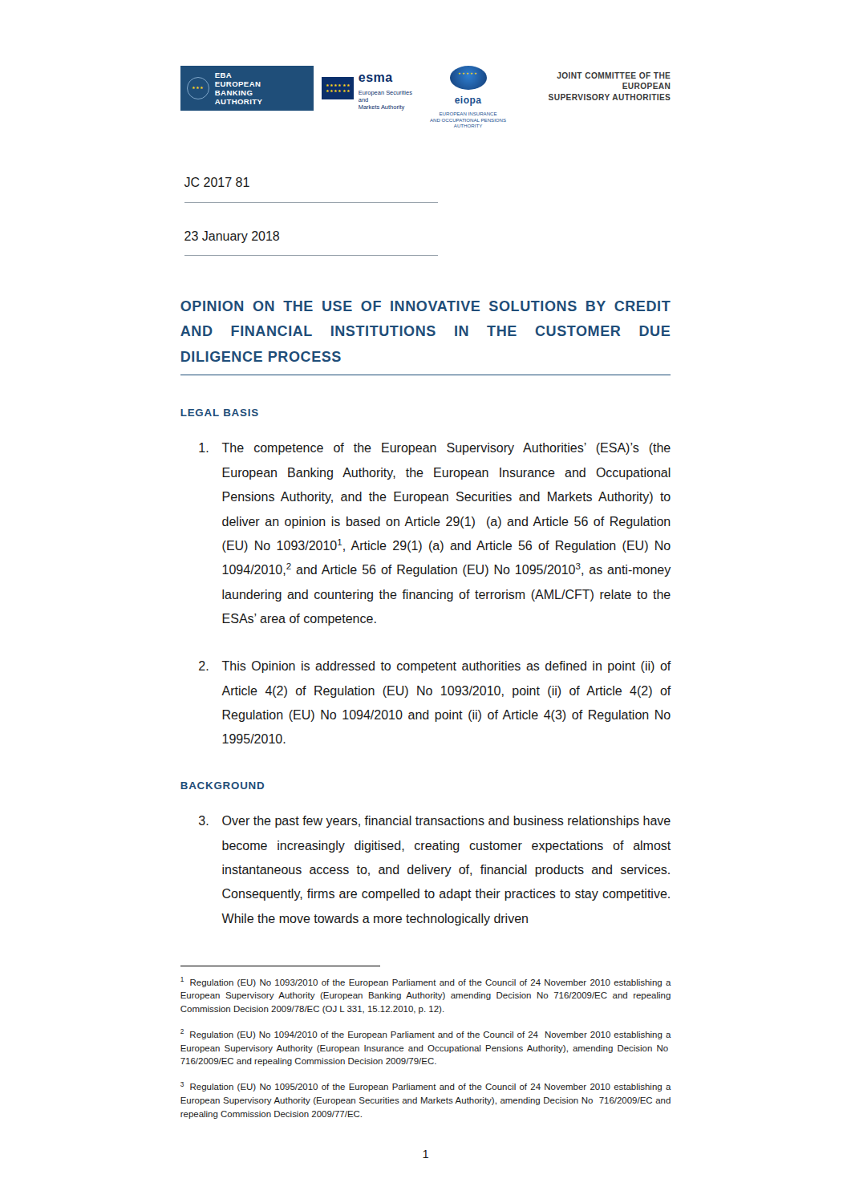EBA European Banking Authority
esma
European Securities and
Markets Authority
eiopa
European Insurance
and Occupational Pensions Authority
Joint Committee of the European
Supervisory Authorities
JC 2017 81
23 January 2018
Opinion on the use of innovative solutions by credit and financial institutions in the customer due diligence process
Legal basis
The competence of the European Supervisory Authorities’ (ESA)’s (the European Banking Authority, the European Insurance and Occupational Pensions Authority, and the European Securities and Markets Authority) to deliver an opinion is based on Article 29(1) (a) and Article 56 of Regulation (EU) No 1093/20101, Article 29(1) (a) and Article 56 of Regulation (EU) No 1094/2010,2 and Article 56 of Regulation (EU) No 1095/20103, as anti-money laundering and countering the financing of terrorism (AML/CFT) relate to the ESAs’ area of competence.
This Opinion is addressed to competent authorities as defined in point (ii) of Article 4(2) of Regulation (EU) No 1093/2010, point (ii) of Article 4(2) of Regulation (EU) No 1094/2010 and point (ii) of Article 4(3) of Regulation No 1995/2010.
Background
Over the past few years, financial transactions and business relationships have become increasingly digitised, creating customer expectations of almost instantaneous access to, and delivery of, financial products and services. Consequently, firms are compelled to adapt their practices to stay competitive. While the move towards a more technologically driven
1 Regulation (EU) No 1093/2010 of the European Parliament and of the Council of 24 November 2010 establishing a European Supervisory Authority (European Banking Authority) amending Decision No 716/2009/EC and repealing Commission Decision 2009/78/EC (OJ L 331, 15.12.2010, p. 12).
2 Regulation (EU) No 1094/2010 of the European Parliament and of the Council of 24 November 2010 establishing a European Supervisory Authority (European Insurance and Occupational Pensions Authority), amending Decision No 716/2009/EC and repealing Commission Decision 2009/79/EC.
3 Regulation (EU) No 1095/2010 of the European Parliament and of the Council of 24 November 2010 establishing a European Supervisory Authority (European Securities and Markets Authority), amending Decision No 716/2009/EC and repealing Commission Decision 2009/77/EC.
1